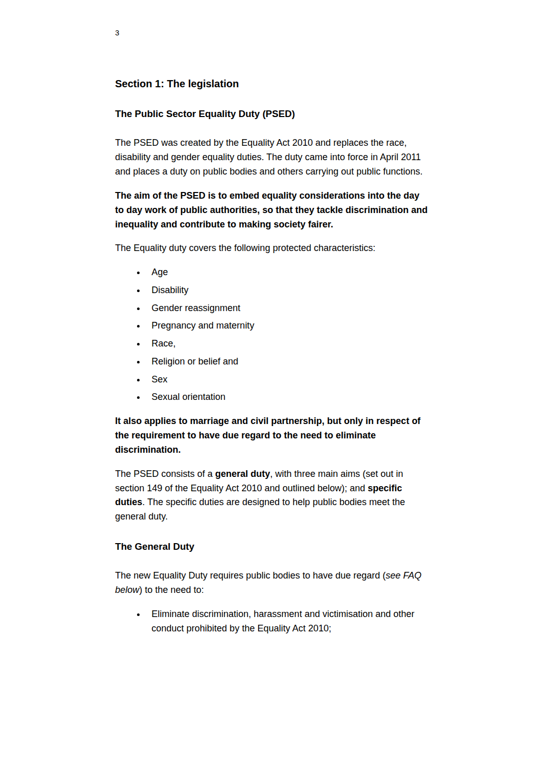3
Section 1: The legislation
The Public Sector Equality Duty (PSED)
The PSED was created by the Equality Act 2010 and replaces the race, disability and gender equality duties. The duty came into force in April 2011 and places a duty on public bodies and others carrying out public functions.
The aim of the PSED is to embed equality considerations into the day to day work of public authorities, so that they tackle discrimination and inequality and contribute to making society fairer.
The Equality duty covers the following protected characteristics:
Age
Disability
Gender reassignment
Pregnancy and maternity
Race,
Religion or belief and
Sex
Sexual orientation
It also applies to marriage and civil partnership, but only in respect of the requirement to have due regard to the need to eliminate discrimination.
The PSED consists of a general duty, with three main aims (set out in section 149 of the Equality Act 2010 and outlined below); and specific duties. The specific duties are designed to help public bodies meet the general duty.
The General Duty
The new Equality Duty requires public bodies to have due regard (see FAQ below) to the need to:
Eliminate discrimination, harassment and victimisation and other conduct prohibited by the Equality Act 2010;